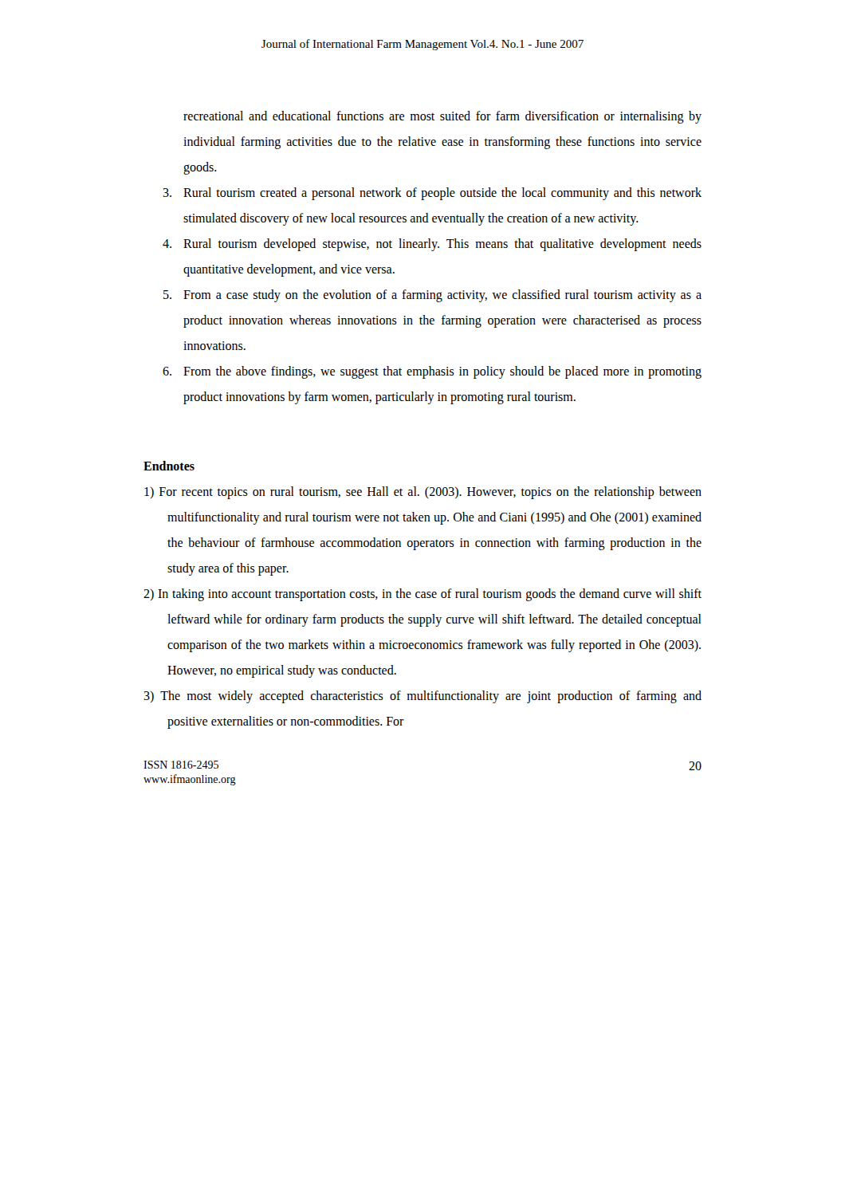Journal of International Farm Management Vol.4. No.1 - June 2007
recreational and educational functions are most suited for farm diversification or internalising by individual farming activities due to the relative ease in transforming these functions into service goods.
Rural tourism created a personal network of people outside the local community and this network stimulated discovery of new local resources and eventually the creation of a new activity.
Rural tourism developed stepwise, not linearly. This means that qualitative development needs quantitative development, and vice versa.
From a case study on the evolution of a farming activity, we classified rural tourism activity as a product innovation whereas innovations in the farming operation were characterised as process innovations.
From the above findings, we suggest that emphasis in policy should be placed more in promoting product innovations by farm women, particularly in promoting rural tourism.
Endnotes
1) For recent topics on rural tourism, see Hall et al. (2003). However, topics on the relationship between multifunctionality and rural tourism were not taken up. Ohe and Ciani (1995) and Ohe (2001) examined the behaviour of farmhouse accommodation operators in connection with farming production in the study area of this paper.
2) In taking into account transportation costs, in the case of rural tourism goods the demand curve will shift leftward while for ordinary farm products the supply curve will shift leftward. The detailed conceptual comparison of the two markets within a microeconomics framework was fully reported in Ohe (2003). However, no empirical study was conducted.
3) The most widely accepted characteristics of multifunctionality are joint production of farming and positive externalities or non-commodities. For
ISSN 1816-2495
www.ifmaonline.org
20